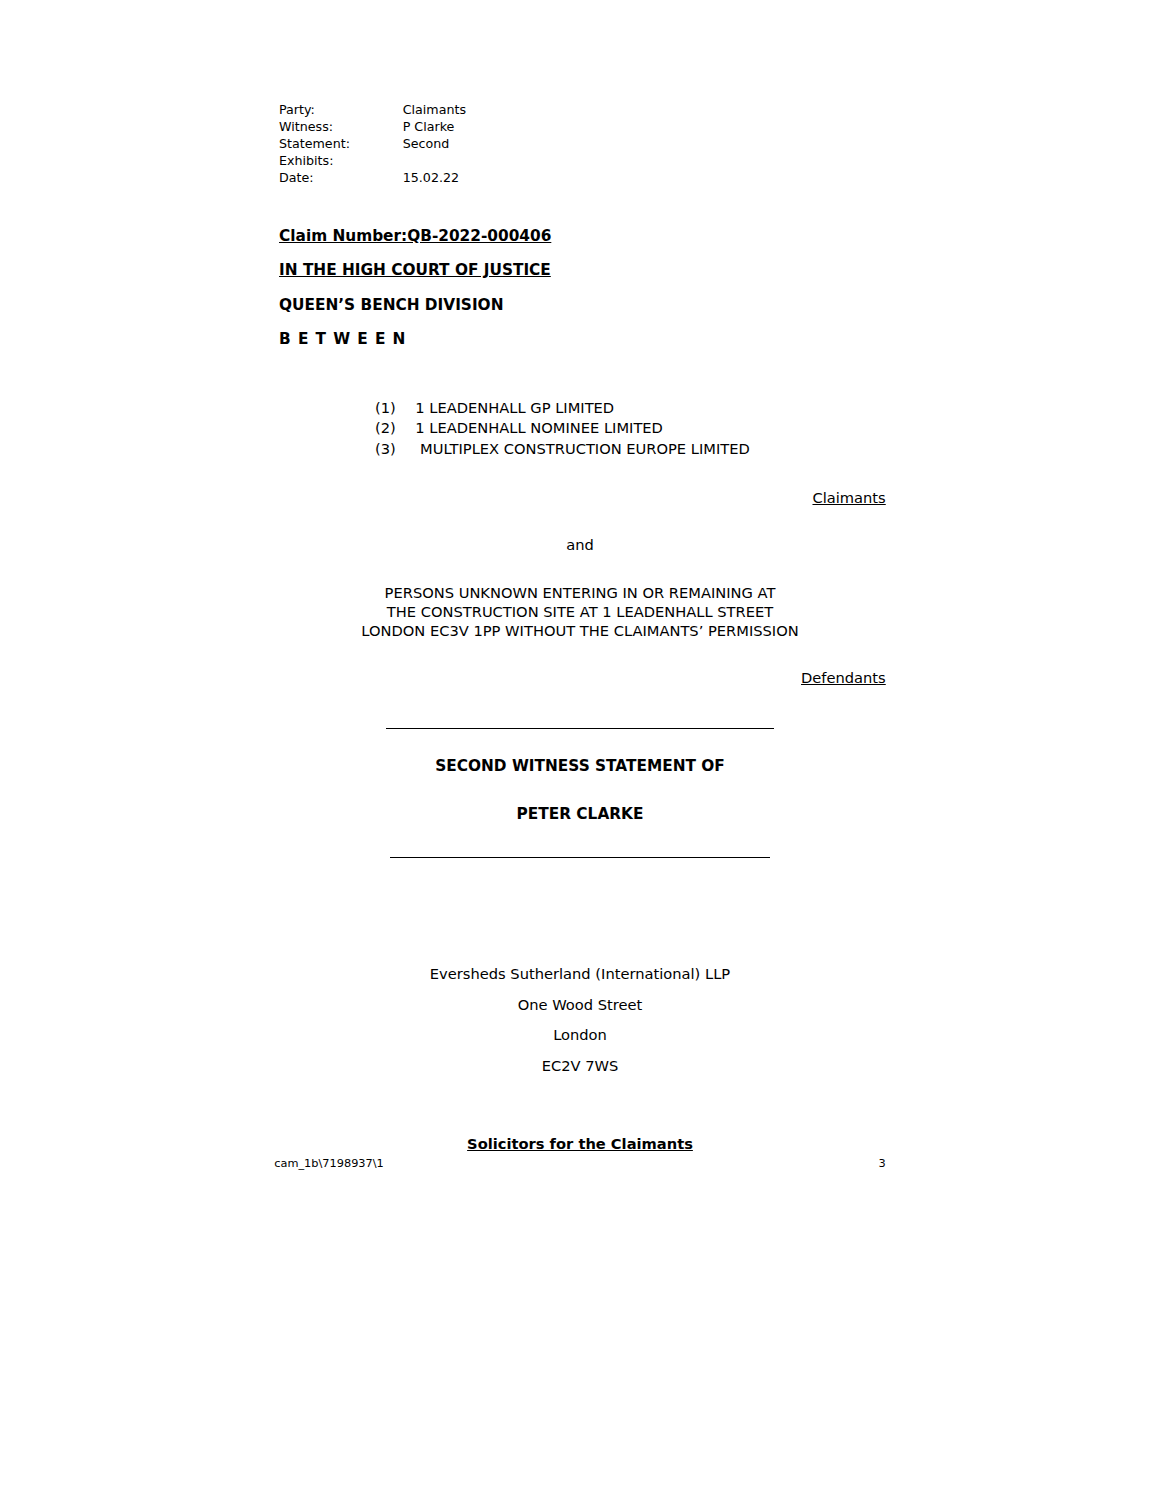| Party: | Claimants |
| Witness: | P Clarke |
| Statement: | Second |
| Exhibits: | |
| Date: | 15.02.22 |
Claim Number:QB-2022-000406
IN THE HIGH COURT OF JUSTICE
QUEEN’S BENCH DIVISION
B E T W E E N
| (1) | 1 LEADENHALL GP LIMITED |
| (2) | 1 LEADENHALL NOMINEE LIMITED |
| (3) | MULTIPLEX CONSTRUCTION EUROPE LIMITED |
Claimants
and
PERSONS UNKNOWN ENTERING IN OR REMAINING AT
THE CONSTRUCTION SITE AT 1 LEADENHALL STREET
LONDON EC3V 1PP WITHOUT THE CLAIMANTS’ PERMISSION
Defendants
SECOND WITNESS STATEMENT OF
PETER CLARKE
Eversheds Sutherland (International) LLP
One Wood Street
London
EC2V 7WS
Solicitors for the Claimants
cam_1b\7198937\1 3